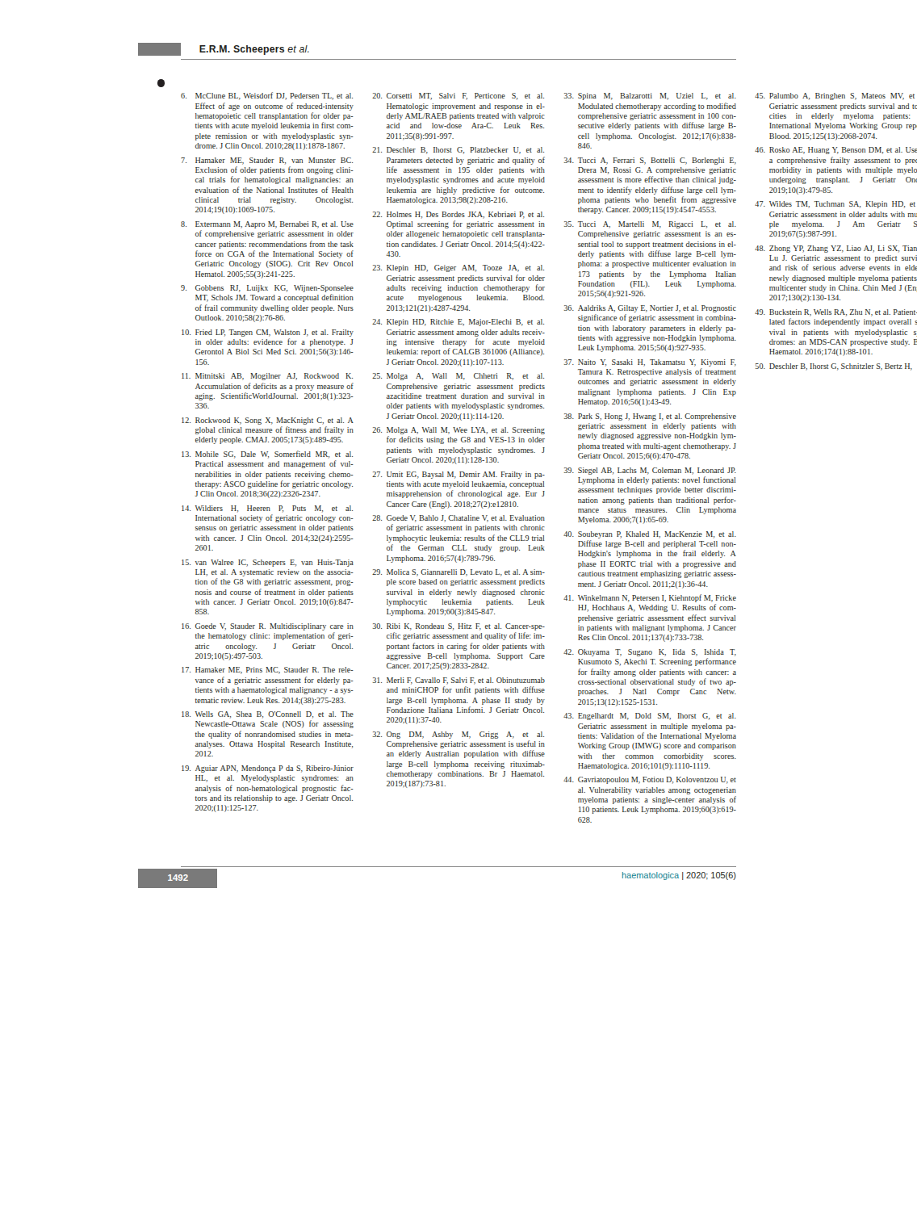E.R.M. Scheepers et al.
McClune BL, Weisdorf DJ, Pedersen TL, et al. Effect of age on outcome of reduced-intensity hematopoietic cell transplantation for older patients with acute myeloid leukemia in first complete remission or with myelodysplastic syndrome. J Clin Oncol. 2010;28(11):1878-1867.
Hamaker ME, Stauder R, van Munster BC. Exclusion of older patients from ongoing clinical trials for hematological malignancies: an evaluation of the National Institutes of Health clinical trial registry. Oncologist. 2014;19(10):1069-1075.
Extermann M, Aapro M, Bernabei R, et al. Use of comprehensive geriatric assessment in older cancer patients: recommendations from the task force on CGA of the International Society of Geriatric Oncology (SIOG). Crit Rev Oncol Hematol. 2005;55(3):241-225.
Gobbens RJ, Luijkx KG, Wijnen-Sponselee MT, Schols JM. Toward a conceptual definition of frail community dwelling older people. Nurs Outlook. 2010;58(2):76-86.
Fried LP, Tangen CM, Walston J, et al. Frailty in older adults: evidence for a phenotype. J Gerontol A Biol Sci Med Sci. 2001;56(3):146-156.
Mitnitski AB, Mogilner AJ, Rockwood K. Accumulation of deficits as a proxy measure of aging. ScientificWorldJournal. 2001;8(1):323-336.
Rockwood K, Song X, MacKnight C, et al. A global clinical measure of fitness and frailty in elderly people. CMAJ. 2005;173(5):489-495.
Mohile SG, Dale W, Somerfield MR, et al. Practical assessment and management of vulnerabilities in older patients receiving chemotherapy: ASCO guideline for geriatric oncology. J Clin Oncol. 2018;36(22):2326-2347.
Wildiers H, Heeren P, Puts M, et al. International society of geriatric oncology consensus on geriatric assessment in older patients with cancer. J Clin Oncol. 2014;32(24):2595-2601.
van Walree IC, Scheepers E, van Huis-Tanja LH, et al. A systematic review on the association of the G8 with geriatric assessment, prognosis and course of treatment in older patients with cancer. J Geriatr Oncol. 2019;10(6):847-858.
Goede V, Stauder R. Multidisciplinary care in the hematology clinic: implementation of geriatric oncology. J Geriatr Oncol. 2019;10(5):497-503.
Hamaker ME, Prins MC, Stauder R. The relevance of a geriatric assessment for elderly patients with a haematological malignancy - a systematic review. Leuk Res. 2014;(38):275-283.
Wells GA, Shea B, O'Connell D, et al. The Newcastle-Ottawa Scale (NOS) for assessing the quality of nonrandomised studies in meta-analyses. Ottawa Hospital Research Institute, 2012.
Aguiar APN, Mendonça P da S, Ribeiro-Júnior HL, et al. Myelodysplastic syndromes: an analysis of non-hematological prognostic factors and its relationship to age. J Geriatr Oncol. 2020;(11):125-127.
Corsetti MT, Salvi F, Perticone S, et al. Hematologic improvement and response in elderly AML/RAEB patients treated with valproic acid and low-dose Ara-C. Leuk Res. 2011;35(8):991-997.
Deschler B, Ihorst G, Platzbecker U, et al. Parameters detected by geriatric and quality of life assessment in 195 older patients with myelodysplastic syndromes and acute myeloid leukemia are highly predictive for outcome. Haematologica. 2013;98(2):208-216.
Holmes H, Des Bordes JKA, Kebriaei P, et al. Optimal screening for geriatric assessment in older allogeneic hematopoietic cell transplantation candidates. J Geriatr Oncol. 2014;5(4):422-430.
Klepin HD, Geiger AM, Tooze JA, et al. Geriatric assessment predicts survival for older adults receiving induction chemotherapy for acute myelogenous leukemia. Blood. 2013;121(21):4287-4294.
Klepin HD, Ritchie E, Major-Elechi B, et al. Geriatric assessment among older adults receiving intensive therapy for acute myeloid leukemia: report of CALGB 361006 (Alliance). J Geriatr Oncol. 2020;(11):107-113.
Molga A, Wall M, Chhetri R, et al. Comprehensive geriatric assessment predicts azacitidine treatment duration and survival in older patients with myelodysplastic syndromes. J Geriatr Oncol. 2020;(11):114-120.
Molga A, Wall M, Wee LYA, et al. Screening for deficits using the G8 and VES-13 in older patients with myelodysplastic syndromes. J Geriatr Oncol. 2020;(11):128-130.
Umit EG, Baysal M, Demir AM. Frailty in patients with acute myeloid leukaemia, conceptual misapprehension of chronological age. Eur J Cancer Care (Engl). 2018;27(2):e12810.
Goede V, Bahlo J, Chataline V, et al. Evaluation of geriatric assessment in patients with chronic lymphocytic leukemia: results of the CLL9 trial of the German CLL study group. Leuk Lymphoma. 2016;57(4):789-796.
Molica S, Giannarelli D, Levato L, et al. A simple score based on geriatric assessment predicts survival in elderly newly diagnosed chronic lymphocytic leukemia patients. Leuk Lymphoma. 2019;60(3):845-847.
Ribi K, Rondeau S, Hitz F, et al. Cancer-specific geriatric assessment and quality of life: important factors in caring for older patients with aggressive B-cell lymphoma. Support Care Cancer. 2017;25(9):2833-2842.
Merli F, Cavallo F, Salvi F, et al. Obinutuzumab and miniCHOP for unfit patients with diffuse large B-cell lymphoma. A phase II study by Fondazione Italiana Linfomi. J Geriatr Oncol. 2020;(11):37-40.
Ong DM, Ashby M, Grigg A, et al. Comprehensive geriatric assessment is useful in an elderly Australian population with diffuse large B-cell lymphoma receiving rituximab-chemotherapy combinations. Br J Haematol. 2019;(187):73-81.
Spina M, Balzarotti M, Uziel L, et al. Modulated chemotherapy according to modified comprehensive geriatric assessment in 100 consecutive elderly patients with diffuse large B-cell lymphoma. Oncologist. 2012;17(6):838-846.
Tucci A, Ferrari S, Bottelli C, Borlenghi E, Drera M, Rossi G. A comprehensive geriatric assessment is more effective than clinical judgment to identify elderly diffuse large cell lymphoma patients who benefit from aggressive therapy. Cancer. 2009;115(19):4547-4553.
Tucci A, Martelli M, Rigacci L, et al. Comprehensive geriatric assessment is an essential tool to support treatment decisions in elderly patients with diffuse large B-cell lymphoma: a prospective multicenter evaluation in 173 patients by the Lymphoma Italian Foundation (FIL). Leuk Lymphoma. 2015;56(4):921-926.
Aaldriks A, Giltay E, Nortier J, et al. Prognostic significance of geriatric assessment in combination with laboratory parameters in elderly patients with aggressive non-Hodgkin lymphoma. Leuk Lymphoma. 2015;56(4):927-935.
Naito Y, Sasaki H, Takamatsu Y, Kiyomi F, Tamura K. Retrospective analysis of treatment outcomes and geriatric assessment in elderly malignant lymphoma patients. J Clin Exp Hematop. 2016;56(1):43-49.
Park S, Hong J, Hwang I, et al. Comprehensive geriatric assessment in elderly patients with newly diagnosed aggressive non-Hodgkin lymphoma treated with multi-agent chemotherapy. J Geriatr Oncol. 2015;6(6):470-478.
Siegel AB, Lachs M, Coleman M, Leonard JP. Lymphoma in elderly patients: novel functional assessment techniques provide better discrimination among patients than traditional performance status measures. Clin Lymphoma Myeloma. 2006;7(1):65-69.
Soubeyran P, Khaled H, MacKenzie M, et al. Diffuse large B-cell and peripheral T-cell non-Hodgkin's lymphoma in the frail elderly. A phase II EORTC trial with a progressive and cautious treatment emphasizing geriatric assessment. J Geriatr Oncol. 2011;2(1):36-44.
Winkelmann N, Petersen I, Kiehntopf M, Fricke HJ, Hochhaus A, Wedding U. Results of comprehensive geriatric assessment effect survival in patients with malignant lymphoma. J Cancer Res Clin Oncol. 2011;137(4):733-738.
Okuyama T, Sugano K, Iida S, Ishida T, Kusumoto S, Akechi T. Screening performance for frailty among older patients with cancer: a cross-sectional observational study of two approaches. J Natl Compr Canc Netw. 2015;13(12):1525-1531.
Engelhardt M, Dold SM, Ihorst G, et al. Geriatric assessment in multiple myeloma patients: Validation of the International Myeloma Working Group (IMWG) score and comparison with ther common comorbidity scores. Haematologica. 2016;101(9):1110-1119.
Gavriatopoulou M, Fotiou D, Koloventzou U, et al. Vulnerability variables among octogenerian myeloma patients: a single-center analysis of 110 patients. Leuk Lymphoma. 2019;60(3):619-628.
Palumbo A, Bringhen S, Mateos MV, et al. Geriatric assessment predicts survival and toxicities in elderly myeloma patients: an International Myeloma Working Group report. Blood. 2015;125(13):2068-2074.
Rosko AE, Huang Y, Benson DM, et al. Use of a comprehensive frailty assessment to predict morbidity in patients with multiple myeloma undergoing transplant. J Geriatr Oncol. 2019;10(3):479-85.
Wildes TM, Tuchman SA, Klepin HD, et al. Geriatric assessment in older adults with multiple myeloma. J Am Geriatr Soc. 2019;67(5):987-991.
Zhong YP, Zhang YZ, Liao AJ, Li SX, Tian C, Lu J. Geriatric assessment to predict survival and risk of serious adverse events in elderly newly diagnosed multiple myeloma patients: A multicenter study in China. Chin Med J (Engl). 2017;130(2):130-134.
Buckstein R, Wells RA, Zhu N, et al. Patient-related factors independently impact overall survival in patients with myelodysplastic syndromes: an MDS-CAN prospective study. Br J Haematol. 2016;174(1):88-101.
Deschler B, Ihorst G, Schnitzler S, Bertz H,
1492
haematologica | 2020; 105(6)